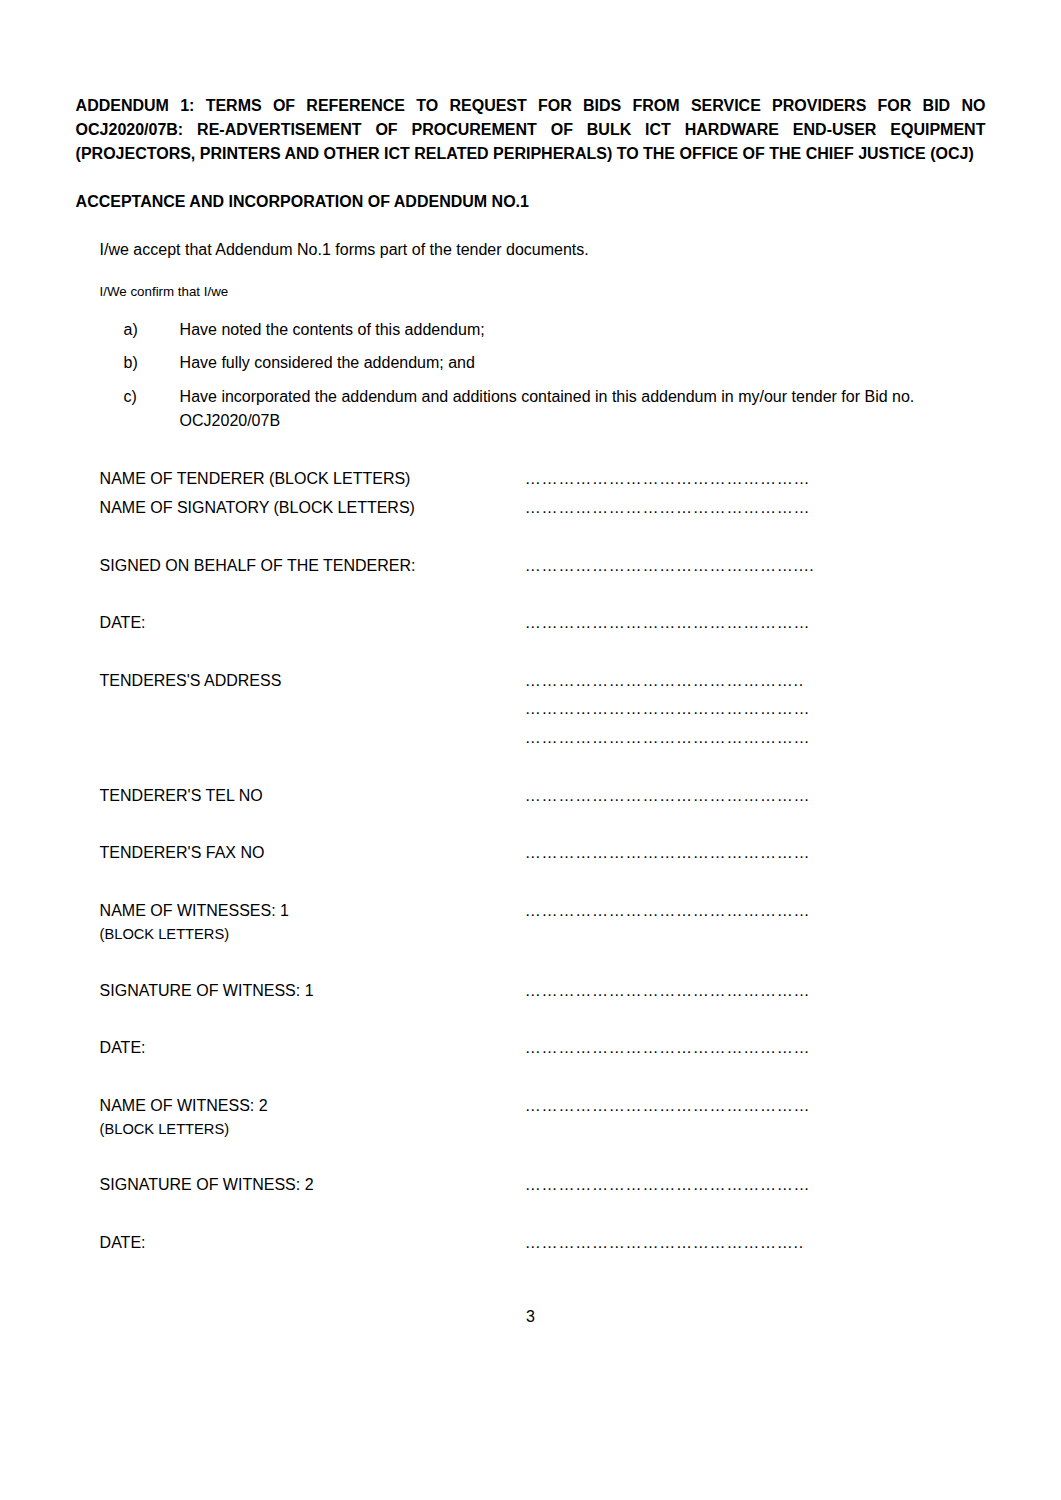ADDENDUM 1: TERMS OF REFERENCE TO REQUEST FOR BIDS FROM SERVICE PROVIDERS FOR BID NO OCJ2020/07B: RE-ADVERTISEMENT OF PROCUREMENT OF BULK ICT HARDWARE END-USER EQUIPMENT (PROJECTORS, PRINTERS AND OTHER ICT RELATED PERIPHERALS) TO THE OFFICE OF THE CHIEF JUSTICE (OCJ)
ACCEPTANCE AND INCORPORATION OF ADDENDUM NO.1
I/we accept that Addendum No.1 forms part of the tender documents.
I/We confirm that I/we
a) Have noted the contents of this addendum;
b) Have fully considered the addendum; and
c) Have incorporated the addendum and additions contained in this addendum in my/our tender for Bid no. OCJ2020/07B
| NAME OF TENDERER (BLOCK LETTERS) | …………………………………………… |
| NAME OF SIGNATORY (BLOCK LETTERS) | …………………………………………… |
| SIGNED ON BEHALF OF THE TENDERER: | ………………………………………….... |
| DATE: | …………………………………………… |
| TENDERES'S ADDRESS | ………………………………………….. |
| | …………………………………………… |
| | …………………………………………… |
| TENDERER'S TEL NO | …………………………………………… |
| TENDERER'S FAX NO | …………………………………………… |
| NAME OF WITNESSES: 1 (BLOCK LETTERS) | …………………………………………… |
| SIGNATURE OF WITNESS: 1 | …………………………………………… |
| DATE: | …………………………………………… |
| NAME OF WITNESS: 2 (BLOCK LETTERS) | …………………………………………… |
| SIGNATURE OF WITNESS: 2 | …………………………………………… |
| DATE: | ………………………………………….. |
3